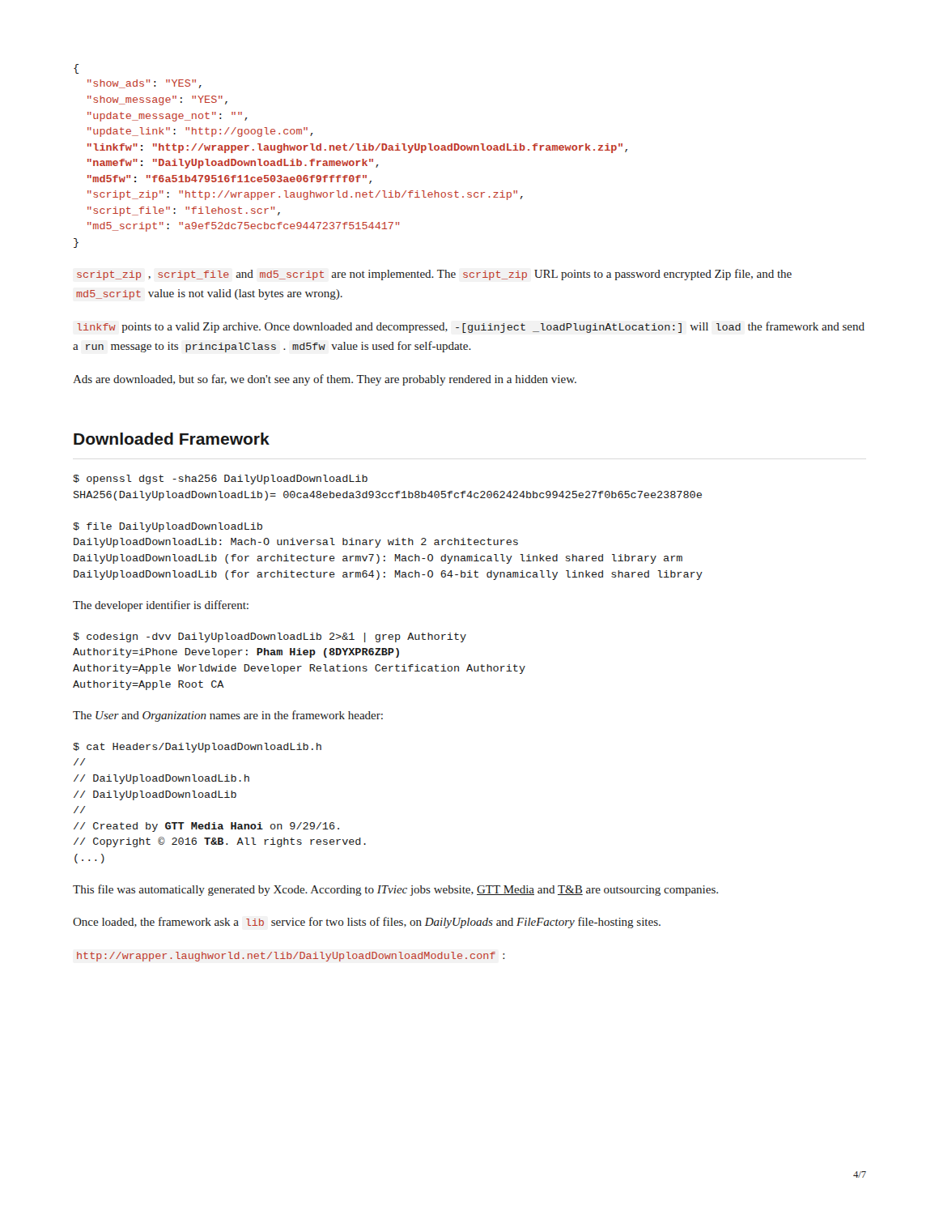{
  "show_ads": "YES",
  "show_message": "YES",
  "update_message_not": "",
  "update_link": "http://google.com",
  "linkfw": "http://wrapper.laughworld.net/lib/DailyUploadDownloadLib.framework.zip",
  "namefw": "DailyUploadDownloadLib.framework",
  "md5fw": "f6a51b479516f11ce503ae06f9ffff0f",
  "script_zip": "http://wrapper.laughworld.net/lib/filehost.scr.zip",
  "script_file": "filehost.scr",
  "md5_script": "a9ef52dc75ecbcfce9447237f5154417"
}
script_zip , script_file and md5_script are not implemented. The script_zip URL points to a password encrypted Zip file, and the md5_script value is not valid (last bytes are wrong).
linkfw points to a valid Zip archive. Once downloaded and decompressed, -[guiinject _loadPluginAtLocation:] will load the framework and send a run message to its principalClass . md5fw value is used for self-update.
Ads are downloaded, but so far, we don't see any of them. They are probably rendered in a hidden view.
Downloaded Framework
$ openssl dgst -sha256 DailyUploadDownloadLib
SHA256(DailyUploadDownloadLib)= 00ca48ebeda3d93ccf1b8b405fcf4c2062424bbc99425e27f0b65c7ee238780e

$ file DailyUploadDownloadLib
DailyUploadDownloadLib: Mach-O universal binary with 2 architectures
DailyUploadDownloadLib (for architecture armv7): Mach-O dynamically linked shared library arm
DailyUploadDownloadLib (for architecture arm64): Mach-O 64-bit dynamically linked shared library
The developer identifier is different:
$ codesign -dvv DailyUploadDownloadLib 2>&1 | grep Authority
Authority=iPhone Developer: Pham Hiep (8DYXPR6ZBP)
Authority=Apple Worldwide Developer Relations Certification Authority
Authority=Apple Root CA
The User and Organization names are in the framework header:
$ cat Headers/DailyUploadDownloadLib.h
//
// DailyUploadDownloadLib.h
// DailyUploadDownloadLib
//
// Created by GTT Media Hanoi on 9/29/16.
// Copyright © 2016 T&B. All rights reserved.
(...)
This file was automatically generated by Xcode. According to ITviec jobs website, GTT Media and T&B are outsourcing companies.
Once loaded, the framework ask a lib service for two lists of files, on DailyUploads and FileFactory file-hosting sites.
http://wrapper.laughworld.net/lib/DailyUploadDownloadModule.conf :
4/7